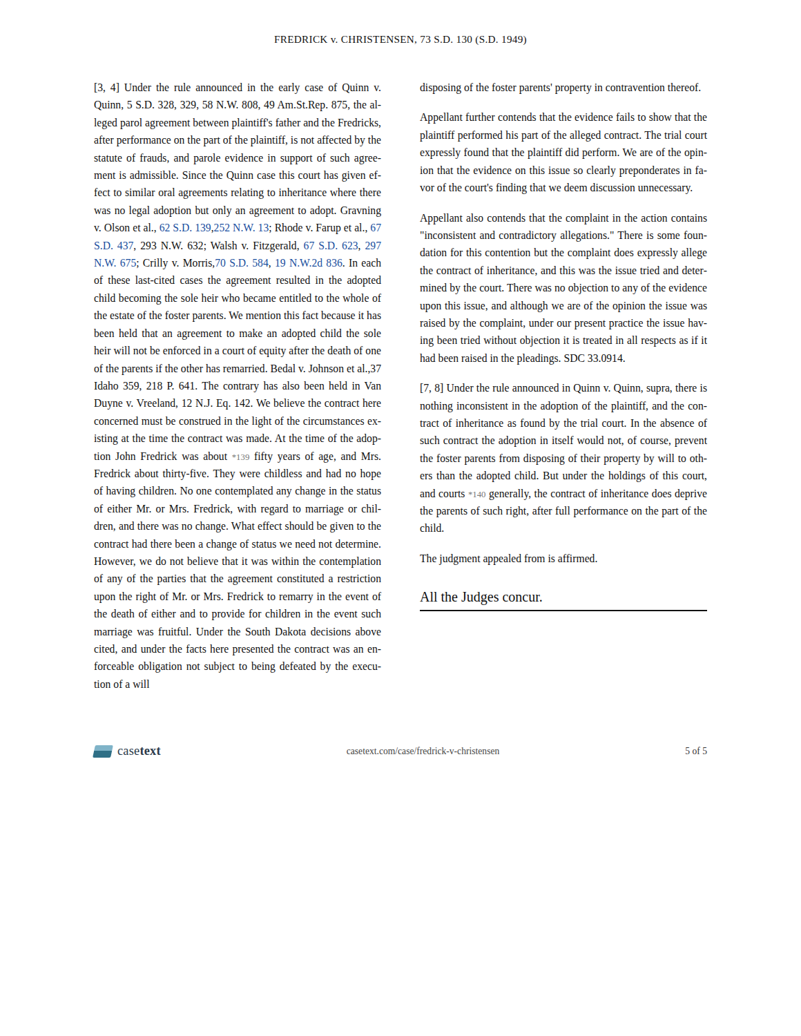FREDRICK v. CHRISTENSEN, 73 S.D. 130 (S.D. 1949)
[3, 4] Under the rule announced in the early case of Quinn v. Quinn, 5 S.D. 328, 329, 58 N.W. 808, 49 Am.St.Rep. 875, the alleged parol agreement between plaintiff's father and the Fredricks, after performance on the part of the plaintiff, is not affected by the statute of frauds, and parole evidence in support of such agreement is admissible. Since the Quinn case this court has given effect to similar oral agreements relating to inheritance where there was no legal adoption but only an agreement to adopt. Gravning v. Olson et al., 62 S.D. 139,252 N.W. 13; Rhode v. Farup et al., 67 S.D. 437, 293 N.W. 632; Walsh v. Fitzgerald, 67 S.D. 623, 297 N.W. 675; Crilly v. Morris,70 S.D. 584, 19 N.W.2d 836. In each of these last-cited cases the agreement resulted in the adopted child becoming the sole heir who became entitled to the whole of the estate of the foster parents. We mention this fact because it has been held that an agreement to make an adopted child the sole heir will not be enforced in a court of equity after the death of one of the parents if the other has remarried. Bedal v. Johnson et al.,37 Idaho 359, 218 P. 641. The contrary has also been held in Van Duyne v. Vreeland, 12 N.J. Eq. 142. We believe the contract here concerned must be construed in the light of the circumstances existing at the time the contract was made. At the time of the adoption John Fredrick was about *139 fifty years of age, and Mrs. Fredrick about thirty-five. They were childless and had no hope of having children. No one contemplated any change in the status of either Mr. or Mrs. Fredrick, with regard to marriage or children, and there was no change. What effect should be given to the contract had there been a change of status we need not determine. However, we do not believe that it was within the contemplation of any of the parties that the agreement constituted a restriction upon the right of Mr. or Mrs. Fredrick to remarry in the event of the death of either and to provide for children in the event such marriage was fruitful. Under the South Dakota decisions above cited, and under the facts here presented the contract was an enforceable obligation not subject to being defeated by the execution of a will
disposing of the foster parents' property in contravention thereof.
Appellant further contends that the evidence fails to show that the plaintiff performed his part of the alleged contract. The trial court expressly found that the plaintiff did perform. We are of the opinion that the evidence on this issue so clearly preponderates in favor of the court's finding that we deem discussion unnecessary.
Appellant also contends that the complaint in the action contains "inconsistent and contradictory allegations." There is some foundation for this contention but the complaint does expressly allege the contract of inheritance, and this was the issue tried and determined by the court. There was no objection to any of the evidence upon this issue, and although we are of the opinion the issue was raised by the complaint, under our present practice the issue having been tried without objection it is treated in all respects as if it had been raised in the pleadings. SDC 33.0914.
[7, 8] Under the rule announced in Quinn v. Quinn, supra, there is nothing inconsistent in the adoption of the plaintiff, and the contract of inheritance as found by the trial court. In the absence of such contract the adoption in itself would not, of course, prevent the foster parents from disposing of their property by will to others than the adopted child. But under the holdings of this court, and courts *140 generally, the contract of inheritance does deprive the parents of such right, after full performance on the part of the child.
The judgment appealed from is affirmed.
All the Judges concur.
casetext
casetext.com/case/fredrick-v-christensen
5 of 5